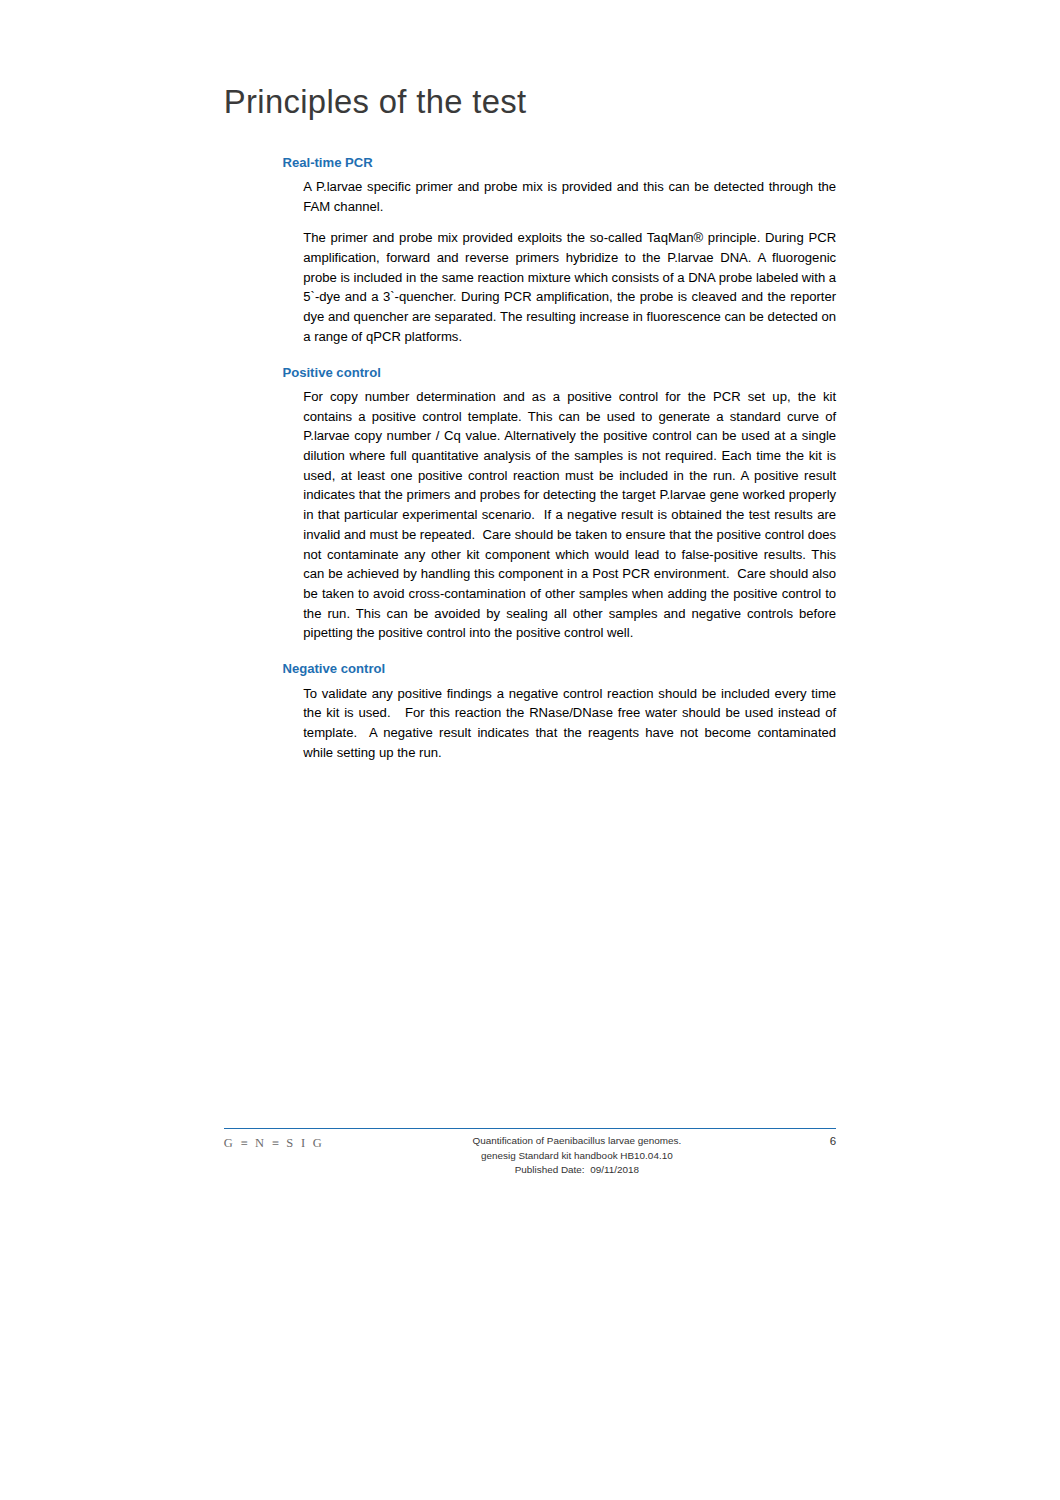Principles of the test
Real-time PCR
A P.larvae specific primer and probe mix is provided and this can be detected through the FAM channel.
The primer and probe mix provided exploits the so-called TaqMan® principle. During PCR amplification, forward and reverse primers hybridize to the P.larvae DNA. A fluorogenic probe is included in the same reaction mixture which consists of a DNA probe labeled with a 5`-dye and a 3`-quencher. During PCR amplification, the probe is cleaved and the reporter dye and quencher are separated. The resulting increase in fluorescence can be detected on a range of qPCR platforms.
Positive control
For copy number determination and as a positive control for the PCR set up, the kit contains a positive control template. This can be used to generate a standard curve of P.larvae copy number / Cq value. Alternatively the positive control can be used at a single dilution where full quantitative analysis of the samples is not required. Each time the kit is used, at least one positive control reaction must be included in the run. A positive result indicates that the primers and probes for detecting the target P.larvae gene worked properly in that particular experimental scenario. If a negative result is obtained the test results are invalid and must be repeated. Care should be taken to ensure that the positive control does not contaminate any other kit component which would lead to false-positive results. This can be achieved by handling this component in a Post PCR environment. Care should also be taken to avoid cross-contamination of other samples when adding the positive control to the run. This can be avoided by sealing all other samples and negative controls before pipetting the positive control into the positive control well.
Negative control
To validate any positive findings a negative control reaction should be included every time the kit is used. For this reaction the RNase/DNase free water should be used instead of template. A negative result indicates that the reagents have not become contaminated while setting up the run.
G ≡ N ≡ S I G
Quantification of Paenibacillus larvae genomes.
genesig Standard kit handbook HB10.04.10
Published Date: 09/11/2018
6